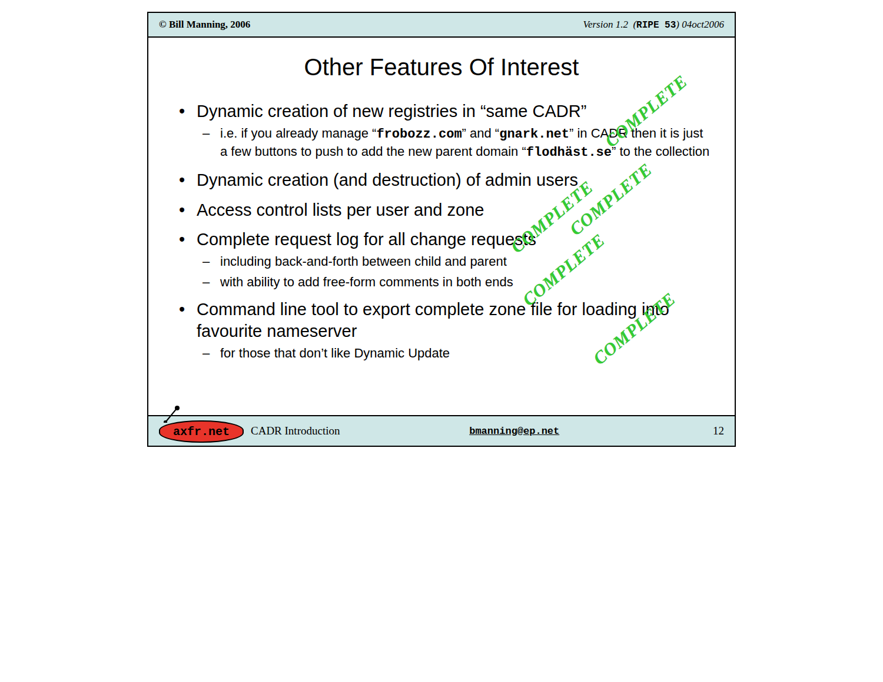© Bill Manning, 2006
Version 1.2 (RIPE 53) 04oct2006
Other Features Of Interest
Dynamic creation of new registries in “same CADR”
i.e. if you already manage “frobozz.com” and “gnark.net” in CADR then it is just a few buttons to push to add the new parent domain “flodhäst.se” to the collection
Dynamic creation (and destruction) of admin users
Access control lists per user and zone
Complete request log for all change requests
including back-and-forth between child and parent
with ability to add free-form comments in both ends
Command line tool to export complete zone file for loading into favourite nameserver
for those that don’t like Dynamic Update
COMPLETE
COMPLETE
COMPLETE
COMPLETE
COMPLETE
axfr.net
CADR Introduction
bmanning@ep.net
12